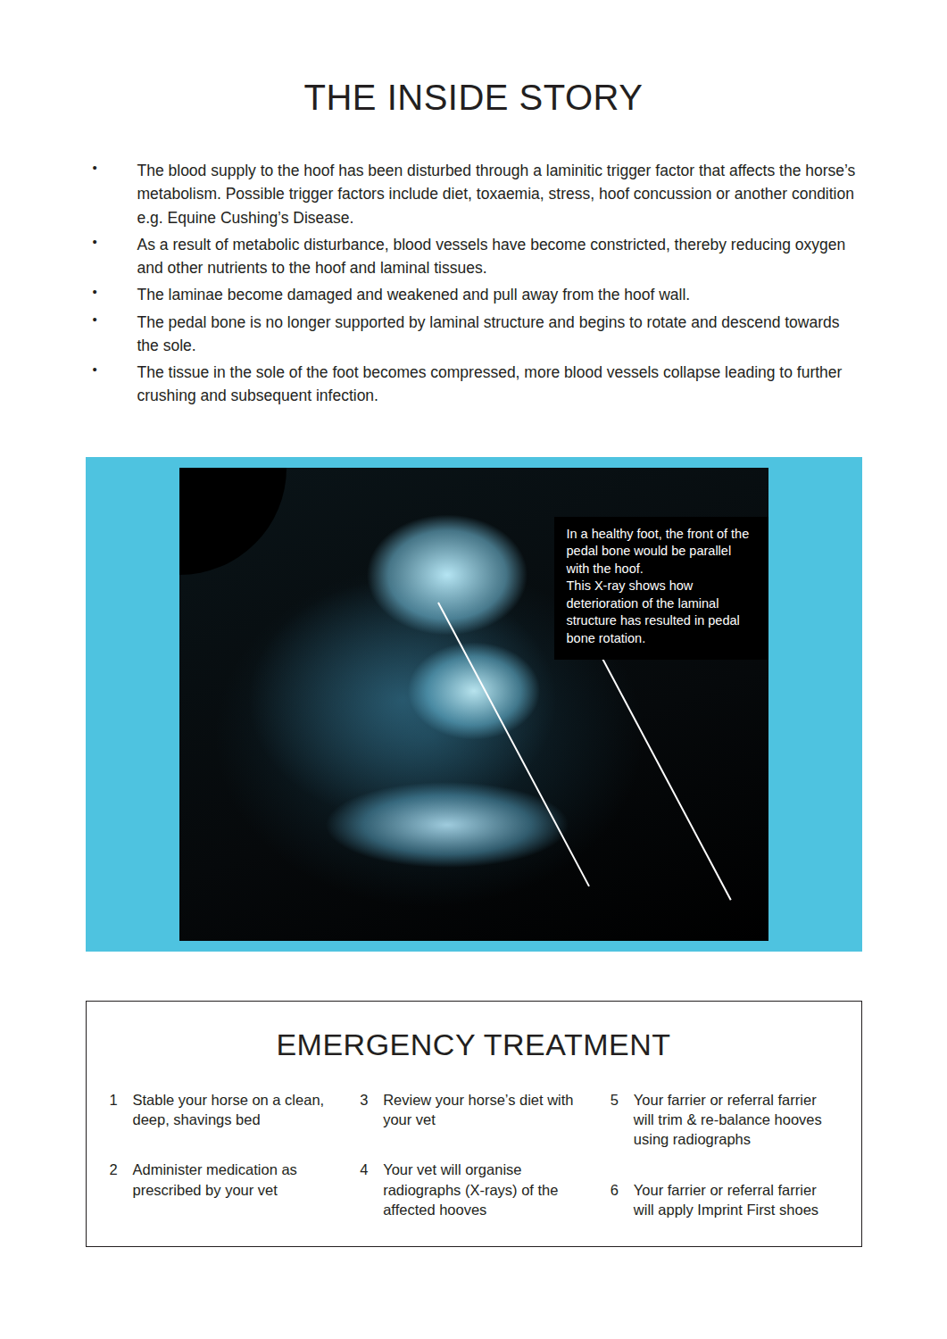THE INSIDE STORY
The blood supply to the hoof has been disturbed through a laminitic trigger factor that affects the horse’s metabolism. Possible trigger factors include diet, toxaemia, stress, hoof concussion or another condition e.g. Equine Cushing’s Disease.
As a result of metabolic disturbance, blood vessels have become constricted, thereby reducing oxygen and other nutrients to the hoof and laminal tissues.
The laminae become damaged and weakened and pull away from the hoof wall.
The pedal bone is no longer supported by laminal structure and begins to rotate and descend towards the sole.
The tissue in the sole of the foot becomes compressed, more blood vessels collapse leading to further crushing and subsequent infection.
In a healthy foot, the front of the pedal bone would be parallel with the hoof.
This X-ray shows how deterioration of the laminal structure has resulted in pedal bone rotation.
EMERGENCY TREATMENT
1
Stable your horse on a clean, deep, shavings bed
2
Administer medication as prescribed by your vet
3
Review your horse’s diet with your vet
4
Your vet will organise radiographs (X-rays) of the affected hooves
5
Your farrier or referral farrier will trim & re-balance hooves using radiographs
6
Your farrier or referral farrier will apply Imprint First shoes